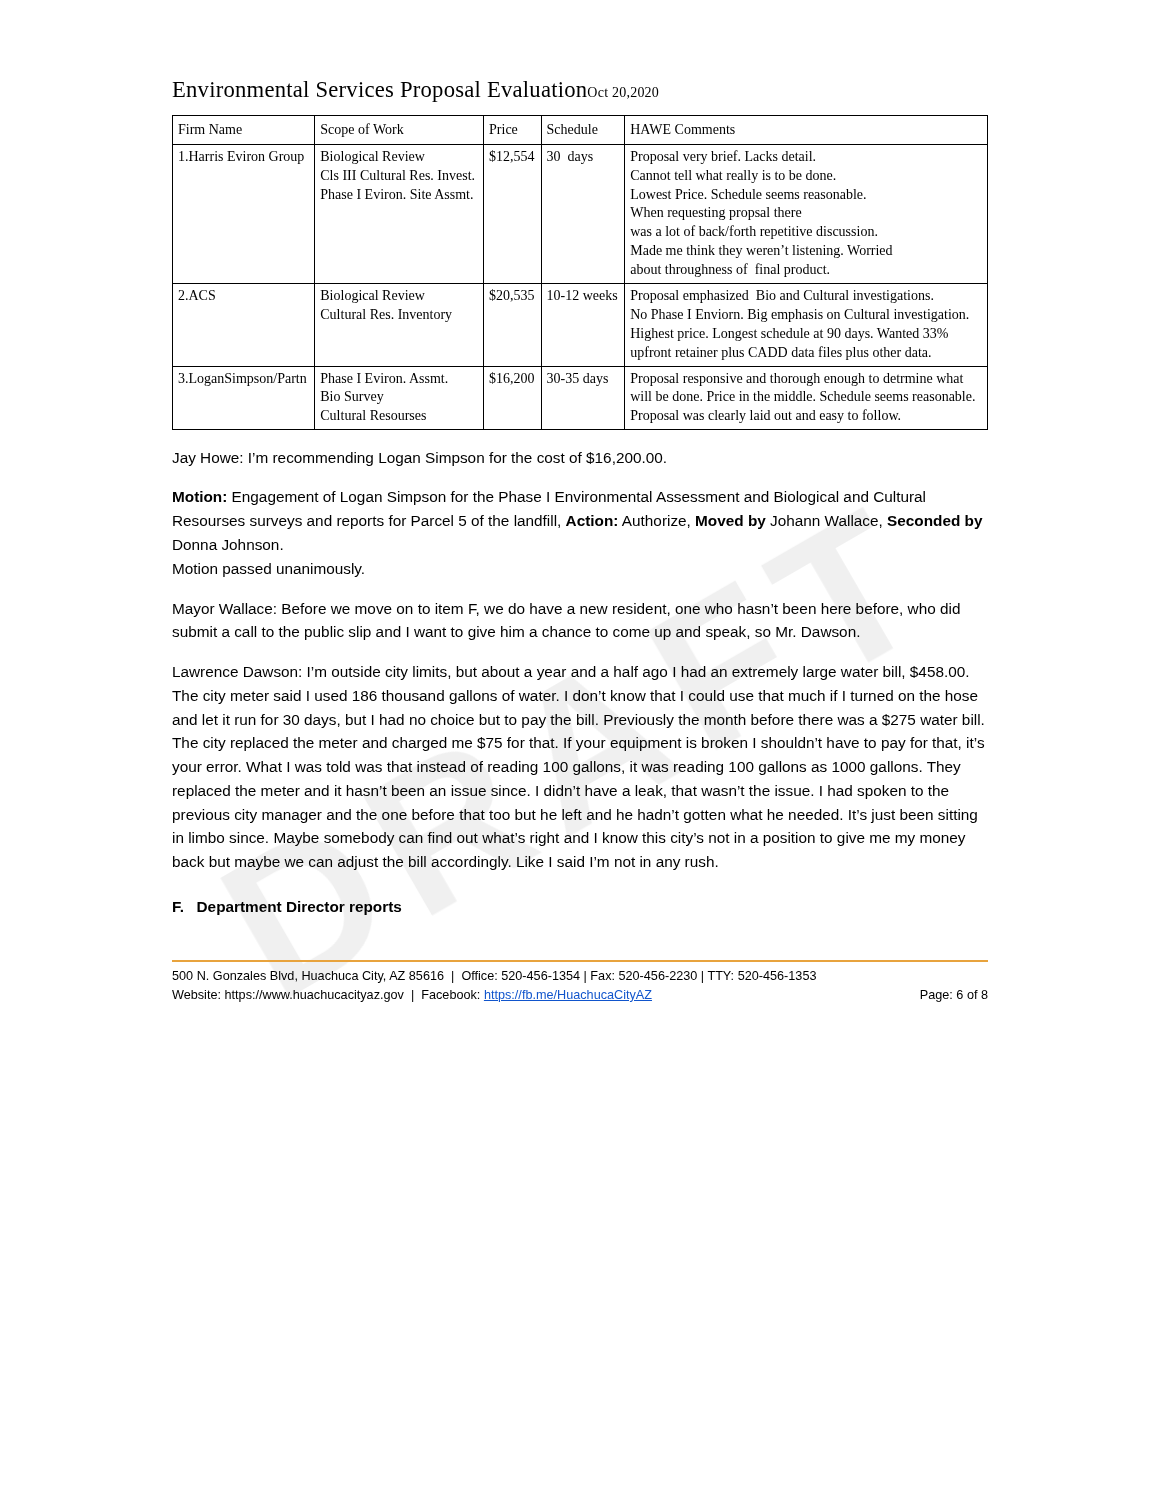DRAFT
Environmental Services Proposal EvaluationOct 20,2020
| Firm Name | Scope of Work | Price | Schedule | HAWE Comments |
| --- | --- | --- | --- | --- |
| 1.Harris Eviron Group | Biological Review Cls III Cultural Res. Invest. Phase I Eviron. Site Assmt. | $12,554 | 30 days | Proposal very brief. Lacks detail. Cannot tell what really is to be done. Lowest Price. Schedule seems reasonable. When requesting propsal there was a lot of back/forth repetitive discussion. Made me think they weren’t listening. Worried about throughness of final product. |
| 2.ACS | Biological Review Cultural Res. Inventory | $20,535 | 10-12 weeks | Proposal emphasized Bio and Cultural investigations. No Phase I Enviorn. Big emphasis on Cultural investigation. Highest price. Longest schedule at 90 days. Wanted 33% upfront retainer plus CADD data files plus other data. |
| 3.LoganSimpson/Partn | Phase I Eviron. Assmt. Bio Survey Cultural Resourses | $16,200 | 30-35 days | Proposal responsive and thorough enough to detrmine what will be done. Price in the middle. Schedule seems reasonable. Proposal was clearly laid out and easy to follow. |
Jay Howe: I’m recommending Logan Simpson for the cost of $16,200.00.
Motion: Engagement of Logan Simpson for the Phase I Environmental Assessment and Biological and Cultural Resourses surveys and reports for Parcel 5 of the landfill, Action: Authorize, Moved by Johann Wallace, Seconded by Donna Johnson.
Motion passed unanimously.
Mayor Wallace: Before we move on to item F, we do have a new resident, one who hasn’t been here before, who did submit a call to the public slip and I want to give him a chance to come up and speak, so Mr. Dawson.
Lawrence Dawson: I’m outside city limits, but about a year and a half ago I had an extremely large water bill, $458.00. The city meter said I used 186 thousand gallons of water. I don’t know that I could use that much if I turned on the hose and let it run for 30 days, but I had no choice but to pay the bill. Previously the month before there was a $275 water bill. The city replaced the meter and charged me $75 for that. If your equipment is broken I shouldn’t have to pay for that, it’s your error. What I was told was that instead of reading 100 gallons, it was reading 100 gallons as 1000 gallons. They replaced the meter and it hasn’t been an issue since. I didn’t have a leak, that wasn’t the issue. I had spoken to the previous city manager and the one before that too but he left and he hadn’t gotten what he needed. It’s just been sitting in limbo since. Maybe somebody can find out what’s right and I know this city’s not in a position to give me my money back but maybe we can adjust the bill accordingly. Like I said I’m not in any rush.
F. Department Director reports
500 N. Gonzales Blvd, Huachuca City, AZ 85616 | Office: 520-456-1354 | Fax: 520-456-2230 | TTY: 520-456-1353
Website: https://www.huachucacityaz.gov | Facebook: https://fb.me/HuachucaCityAZ Page: 6 of 8